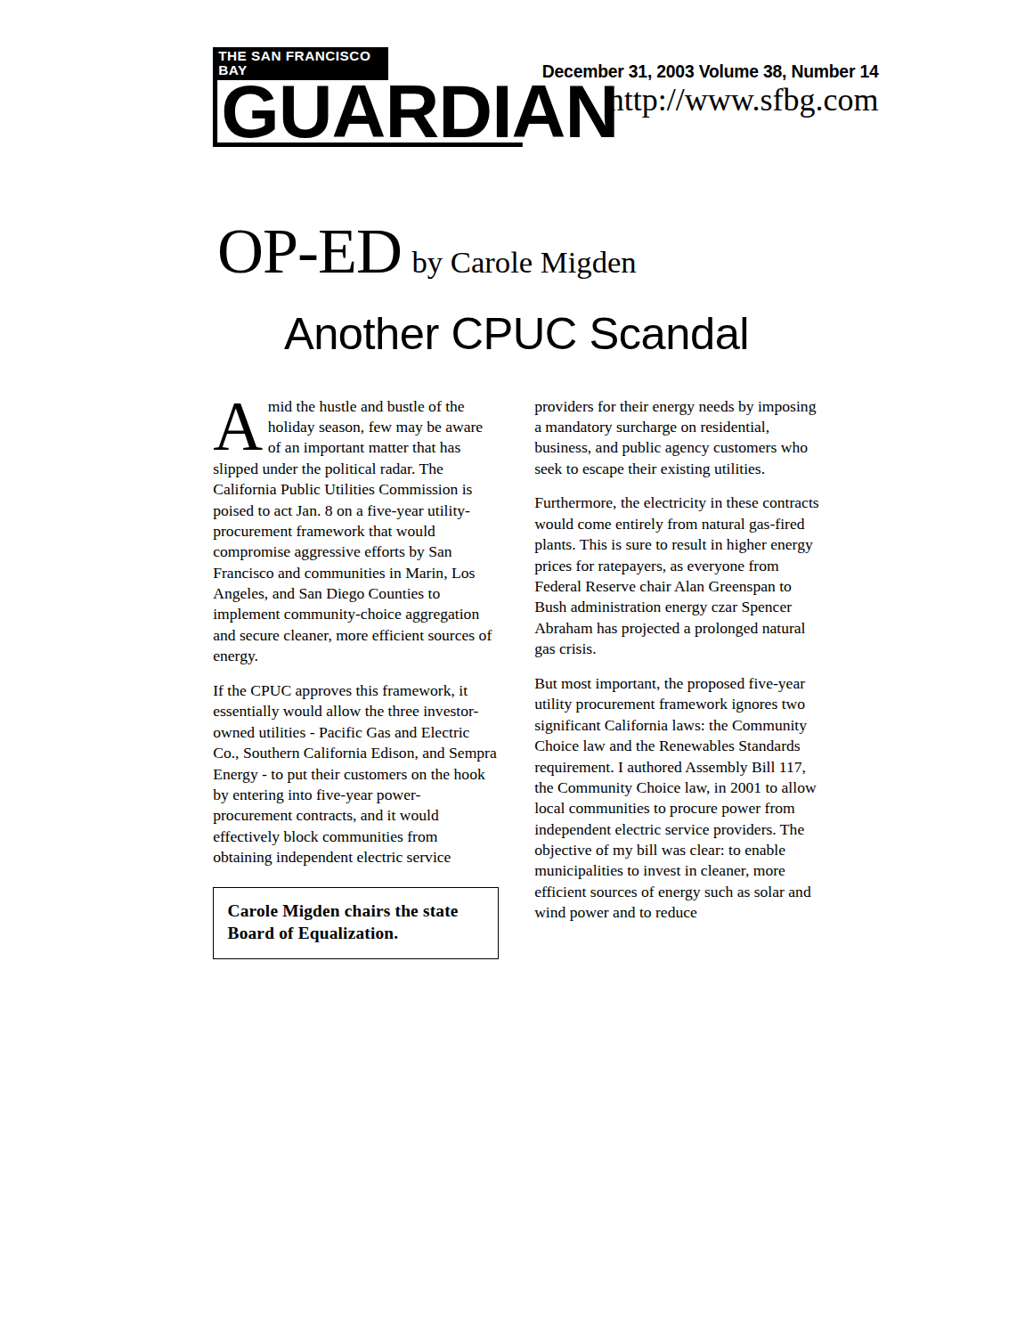THE SAN FRANCISCO BAY GUARDIAN
December 31, 2003 Volume 38, Number 14
http://www.sfbg.com
OP-ED by Carole Migden
Another CPUC Scandal
Amid the hustle and bustle of the holiday season, few may be aware of an important matter that has slipped under the political radar. The California Public Utilities Commission is poised to act Jan. 8 on a five-year utility-procurement framework that would compromise aggressive efforts by San Francisco and communities in Marin, Los Angeles, and San Diego Counties to implement community-choice aggregation and secure cleaner, more efficient sources of energy.
If the CPUC approves this framework, it essentially would allow the three investor-owned utilities - Pacific Gas and Electric Co., Southern California Edison, and Sempra Energy - to put their customers on the hook by entering into five-year power-procurement contracts, and it would effectively block communities from obtaining independent electric service
Carole Migden chairs the state Board of Equalization.
providers for their energy needs by imposing a mandatory surcharge on residential, business, and public agency customers who seek to escape their existing utilities.
Furthermore, the electricity in these contracts would come entirely from natural gas-fired plants. This is sure to result in higher energy prices for ratepayers, as everyone from Federal Reserve chair Alan Greenspan to Bush administration energy czar Spencer Abraham has projected a prolonged natural gas crisis.
But most important, the proposed five-year utility procurement framework ignores two significant California laws: the Community Choice law and the Renewables Standards requirement. I authored Assembly Bill 117, the Community Choice law, in 2001 to allow local communities to procure power from independent electric service providers. The objective of my bill was clear: to enable municipalities to invest in cleaner, more efficient sources of energy such as solar and wind power and to reduce